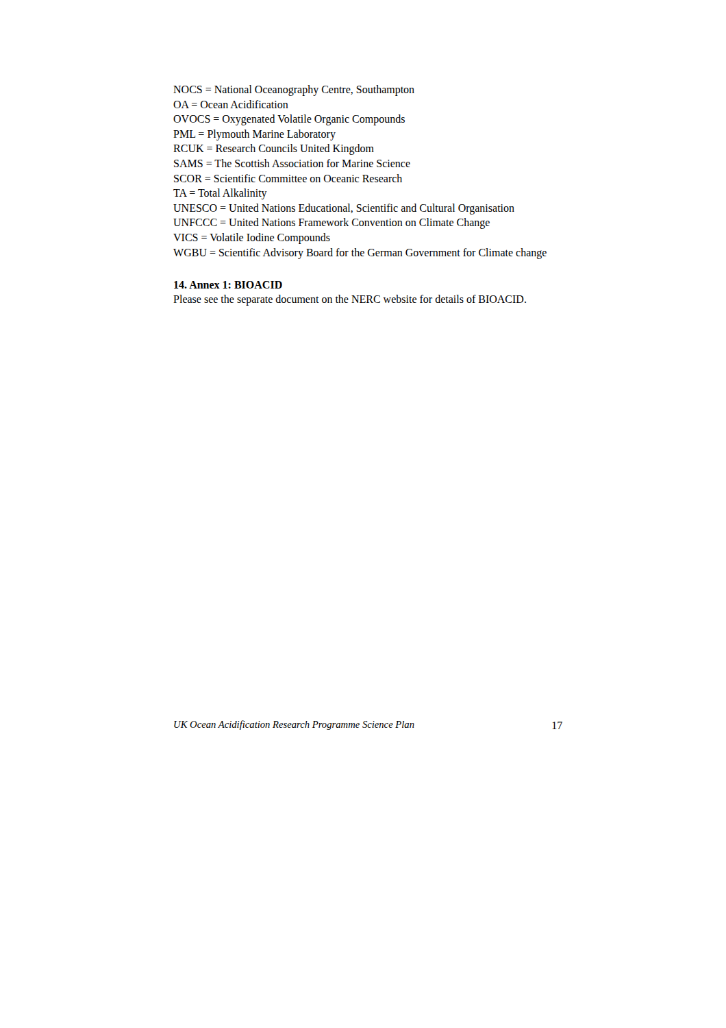NOCS = National Oceanography Centre, Southampton
OA = Ocean Acidification
OVOCS = Oxygenated Volatile Organic Compounds
PML = Plymouth Marine Laboratory
RCUK = Research Councils United Kingdom
SAMS = The Scottish Association for Marine Science
SCOR = Scientific Committee on Oceanic Research
TA = Total Alkalinity
UNESCO = United Nations Educational, Scientific and Cultural Organisation
UNFCCC = United Nations Framework Convention on Climate Change
VICS = Volatile Iodine Compounds
WGBU = Scientific Advisory Board for the German Government for Climate change
14. Annex 1: BIOACID
Please see the separate document on the NERC website for details of BIOACID.
UK Ocean Acidification Research Programme Science Plan 17